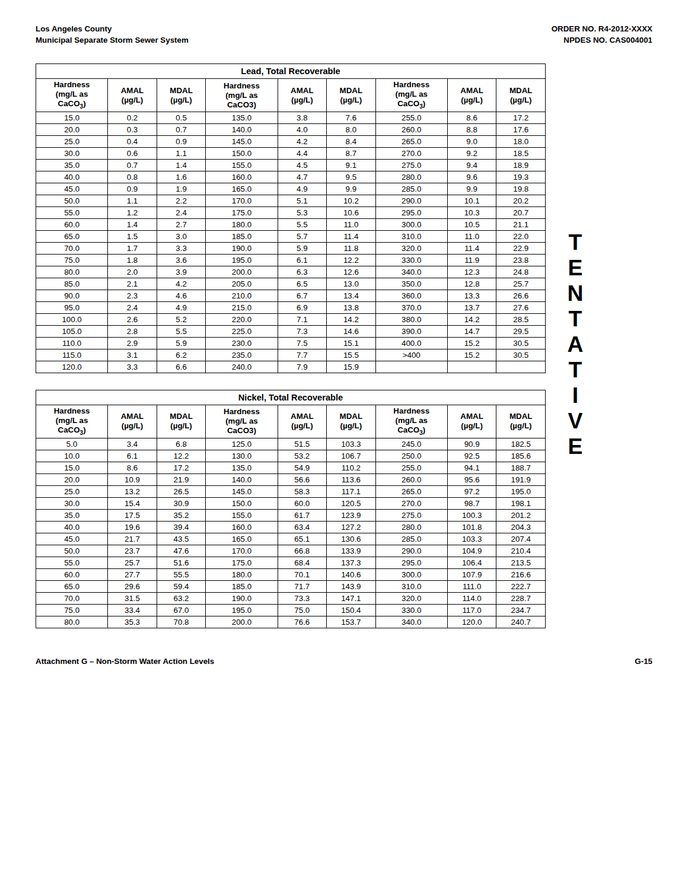Los Angeles County
Municipal Separate Storm Sewer System
ORDER NO. R4-2012-XXXX
NPDES NO. CAS004001
Lead, Total Recoverable
| Hardness (mg/L as CaCO 3 ) | AMAL (µg/L) | MDAL (µg/L) | Hardness (mg/L as CaCO3) | AMAL (µg/L) | MDAL (µg/L) | Hardness (mg/L as CaCO 3 ) | AMAL (µg/L) | MDAL (µg/L) |
| --- | --- | --- | --- | --- | --- | --- | --- | --- |
| 15.0 | 0.2 | 0.5 | 135.0 | 3.8 | 7.6 | 255.0 | 8.6 | 17.2 |
| 20.0 | 0.3 | 0.7 | 140.0 | 4.0 | 8.0 | 260.0 | 8.8 | 17.6 |
| 25.0 | 0.4 | 0.9 | 145.0 | 4.2 | 8.4 | 265.0 | 9.0 | 18.0 |
| 30.0 | 0.6 | 1.1 | 150.0 | 4.4 | 8.7 | 270.0 | 9.2 | 18.5 |
| 35.0 | 0.7 | 1.4 | 155.0 | 4.5 | 9.1 | 275.0 | 9.4 | 18.9 |
| 40.0 | 0.8 | 1.6 | 160.0 | 4.7 | 9.5 | 280.0 | 9.6 | 19.3 |
| 45.0 | 0.9 | 1.9 | 165.0 | 4.9 | 9.9 | 285.0 | 9.9 | 19.8 |
| 50.0 | 1.1 | 2.2 | 170.0 | 5.1 | 10.2 | 290.0 | 10.1 | 20.2 |
| 55.0 | 1.2 | 2.4 | 175.0 | 5.3 | 10.6 | 295.0 | 10.3 | 20.7 |
| 60.0 | 1.4 | 2.7 | 180.0 | 5.5 | 11.0 | 300.0 | 10.5 | 21.1 |
| 65.0 | 1.5 | 3.0 | 185.0 | 5.7 | 11.4 | 310.0 | 11.0 | 22.0 |
| 70.0 | 1.7 | 3.3 | 190.0 | 5.9 | 11.8 | 320.0 | 11.4 | 22.9 |
| 75.0 | 1.8 | 3.6 | 195.0 | 6.1 | 12.2 | 330.0 | 11.9 | 23.8 |
| 80.0 | 2.0 | 3.9 | 200.0 | 6.3 | 12.6 | 340.0 | 12.3 | 24.8 |
| 85.0 | 2.1 | 4.2 | 205.0 | 6.5 | 13.0 | 350.0 | 12.8 | 25.7 |
| 90.0 | 2.3 | 4.6 | 210.0 | 6.7 | 13.4 | 360.0 | 13.3 | 26.6 |
| 95.0 | 2.4 | 4.9 | 215.0 | 6.9 | 13.8 | 370.0 | 13.7 | 27.6 |
| 100.0 | 2.6 | 5.2 | 220.0 | 7.1 | 14.2 | 380.0 | 14.2 | 28.5 |
| 105.0 | 2.8 | 5.5 | 225.0 | 7.3 | 14.6 | 390.0 | 14.7 | 29.5 |
| 110.0 | 2.9 | 5.9 | 230.0 | 7.5 | 15.1 | 400.0 | 15.2 | 30.5 |
| 115.0 | 3.1 | 6.2 | 235.0 | 7.7 | 15.5 | >400 | 15.2 | 30.5 |
| 120.0 | 3.3 | 6.6 | 240.0 | 7.9 | 15.9 | | | |
Nickel, Total Recoverable
| Hardness (mg/L as CaCO 3 ) | AMAL (µg/L) | MDAL (µg/L) | Hardness (mg/L as CaCO3) | AMAL (µg/L) | MDAL (µg/L) | Hardness (mg/L as CaCO 3 ) | AMAL (µg/L) | MDAL (µg/L) |
| --- | --- | --- | --- | --- | --- | --- | --- | --- |
| 5.0 | 3.4 | 6.8 | 125.0 | 51.5 | 103.3 | 245.0 | 90.9 | 182.5 |
| 10.0 | 6.1 | 12.2 | 130.0 | 53.2 | 106.7 | 250.0 | 92.5 | 185.6 |
| 15.0 | 8.6 | 17.2 | 135.0 | 54.9 | 110.2 | 255.0 | 94.1 | 188.7 |
| 20.0 | 10.9 | 21.9 | 140.0 | 56.6 | 113.6 | 260.0 | 95.6 | 191.9 |
| 25.0 | 13.2 | 26.5 | 145.0 | 58.3 | 117.1 | 265.0 | 97.2 | 195.0 |
| 30.0 | 15.4 | 30.9 | 150.0 | 60.0 | 120.5 | 270.0 | 98.7 | 198.1 |
| 35.0 | 17.5 | 35.2 | 155.0 | 61.7 | 123.9 | 275.0 | 100.3 | 201.2 |
| 40.0 | 19.6 | 39.4 | 160.0 | 63.4 | 127.2 | 280.0 | 101.8 | 204.3 |
| 45.0 | 21.7 | 43.5 | 165.0 | 65.1 | 130.6 | 285.0 | 103.3 | 207.4 |
| 50.0 | 23.7 | 47.6 | 170.0 | 66.8 | 133.9 | 290.0 | 104.9 | 210.4 |
| 55.0 | 25.7 | 51.6 | 175.0 | 68.4 | 137.3 | 295.0 | 106.4 | 213.5 |
| 60.0 | 27.7 | 55.5 | 180.0 | 70.1 | 140.6 | 300.0 | 107.9 | 216.6 |
| 65.0 | 29.6 | 59.4 | 185.0 | 71.7 | 143.9 | 310.0 | 111.0 | 222.7 |
| 70.0 | 31.5 | 63.2 | 190.0 | 73.3 | 147.1 | 320.0 | 114.0 | 228.7 |
| 75.0 | 33.4 | 67.0 | 195.0 | 75.0 | 150.4 | 330.0 | 117.0 | 234.7 |
| 80.0 | 35.3 | 70.8 | 200.0 | 76.6 | 153.7 | 340.0 | 120.0 | 240.7 |
T
E
N
T
A
T
I
V
E
Attachment G – Non-Storm Water Action Levels
G-15